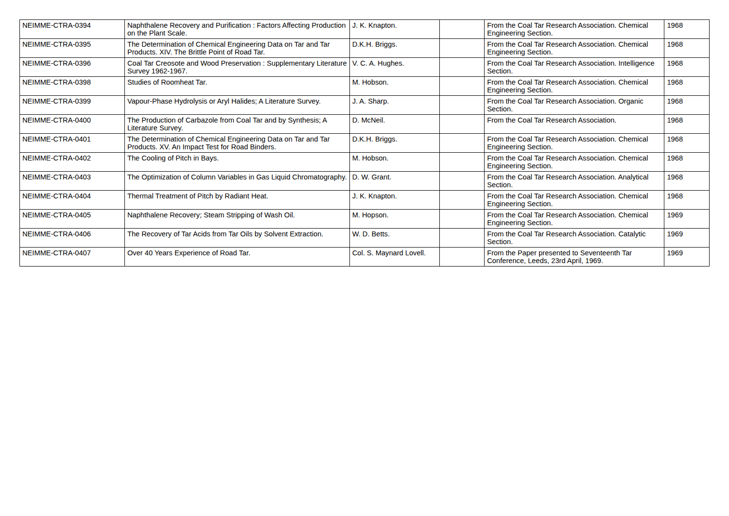| NEIMME-CTRA-0394 | Naphthalene Recovery and Purification : Factors Affecting Production on the Plant Scale. | J. K. Knapton. | | From the Coal Tar Research Association. Chemical Engineering Section. | 1968 |
| NEIMME-CTRA-0395 | The Determination of Chemical Engineering Data on Tar and Tar Products. XIV. The Brittle Point of Road Tar. | D.K.H. Briggs. | | From the Coal Tar Research Association. Chemical Engineering Section. | 1968 |
| NEIMME-CTRA-0396 | Coal Tar Creosote and Wood Preservation : Supplementary Literature Survey 1962-1967. | V. C. A. Hughes. | | From the Coal Tar Research Association. Intelligence Section. | 1968 |
| NEIMME-CTRA-0398 | Studies of Roomheat Tar. | M. Hobson. | | From the Coal Tar Research Association. Chemical Engineering Section. | 1968 |
| NEIMME-CTRA-0399 | Vapour-Phase Hydrolysis or Aryl Halides; A Literature Survey. | J. A. Sharp. | | From the Coal Tar Research Association. Organic Section. | 1968 |
| NEIMME-CTRA-0400 | The Production of Carbazole from Coal Tar and by Synthesis; A Literature Survey. | D. McNeil. | | From the Coal Tar Research Association. | 1968 |
| NEIMME-CTRA-0401 | The Determination of Chemical Engineering Data on Tar and Tar Products. XV. An Impact Test for Road Binders. | D.K.H. Briggs. | | From the Coal Tar Research Association. Chemical Engineering Section. | 1968 |
| NEIMME-CTRA-0402 | The Cooling of Pitch in Bays. | M. Hobson. | | From the Coal Tar Research Association. Chemical Engineering Section. | 1968 |
| NEIMME-CTRA-0403 | The Optimization of Column Variables in Gas Liquid Chromatography. | D. W. Grant. | | From the Coal Tar Research Association. Analytical Section. | 1968 |
| NEIMME-CTRA-0404 | Thermal Treatment of Pitch by Radiant Heat. | J. K. Knapton. | | From the Coal Tar Research Association. Chemical Engineering Section. | 1968 |
| NEIMME-CTRA-0405 | Naphthalene Recovery; Steam Stripping of Wash Oil. | M. Hopson. | | From the Coal Tar Research Association. Chemical Engineering Section. | 1969 |
| NEIMME-CTRA-0406 | The Recovery of Tar Acids from Tar Oils by Solvent Extraction. | W. D. Betts. | | From the Coal Tar Research Association. Catalytic Section. | 1969 |
| NEIMME-CTRA-0407 | Over 40 Years Experience of Road Tar. | Col. S. Maynard Lovell. | | From the Paper presented to Seventeenth Tar Conference, Leeds, 23rd April, 1969. | 1969 |